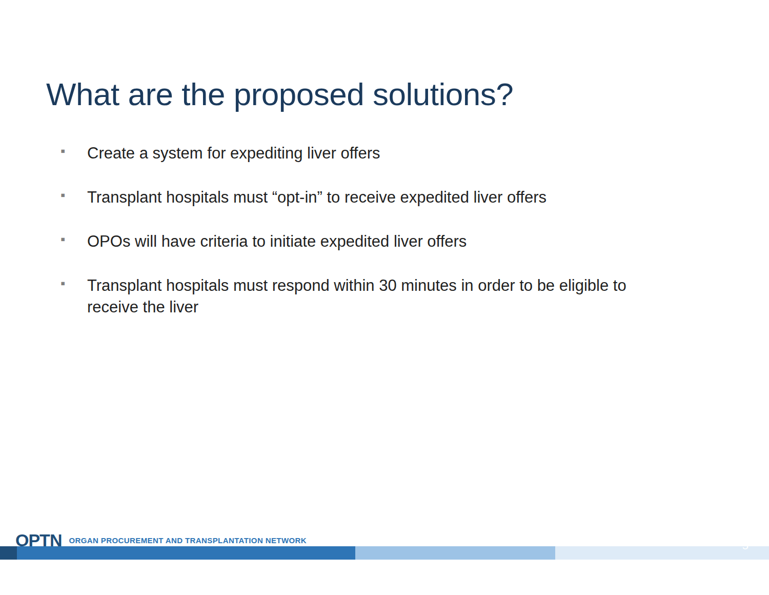What are the proposed solutions?
Create a system for expediting liver offers
Transplant hospitals must “opt-in” to receive expedited liver offers
OPOs will have criteria to initiate expedited liver offers
Transplant hospitals must respond within 30 minutes in order to be eligible to receive the liver
OPTN Organ Procurement and Transplantation Network
5